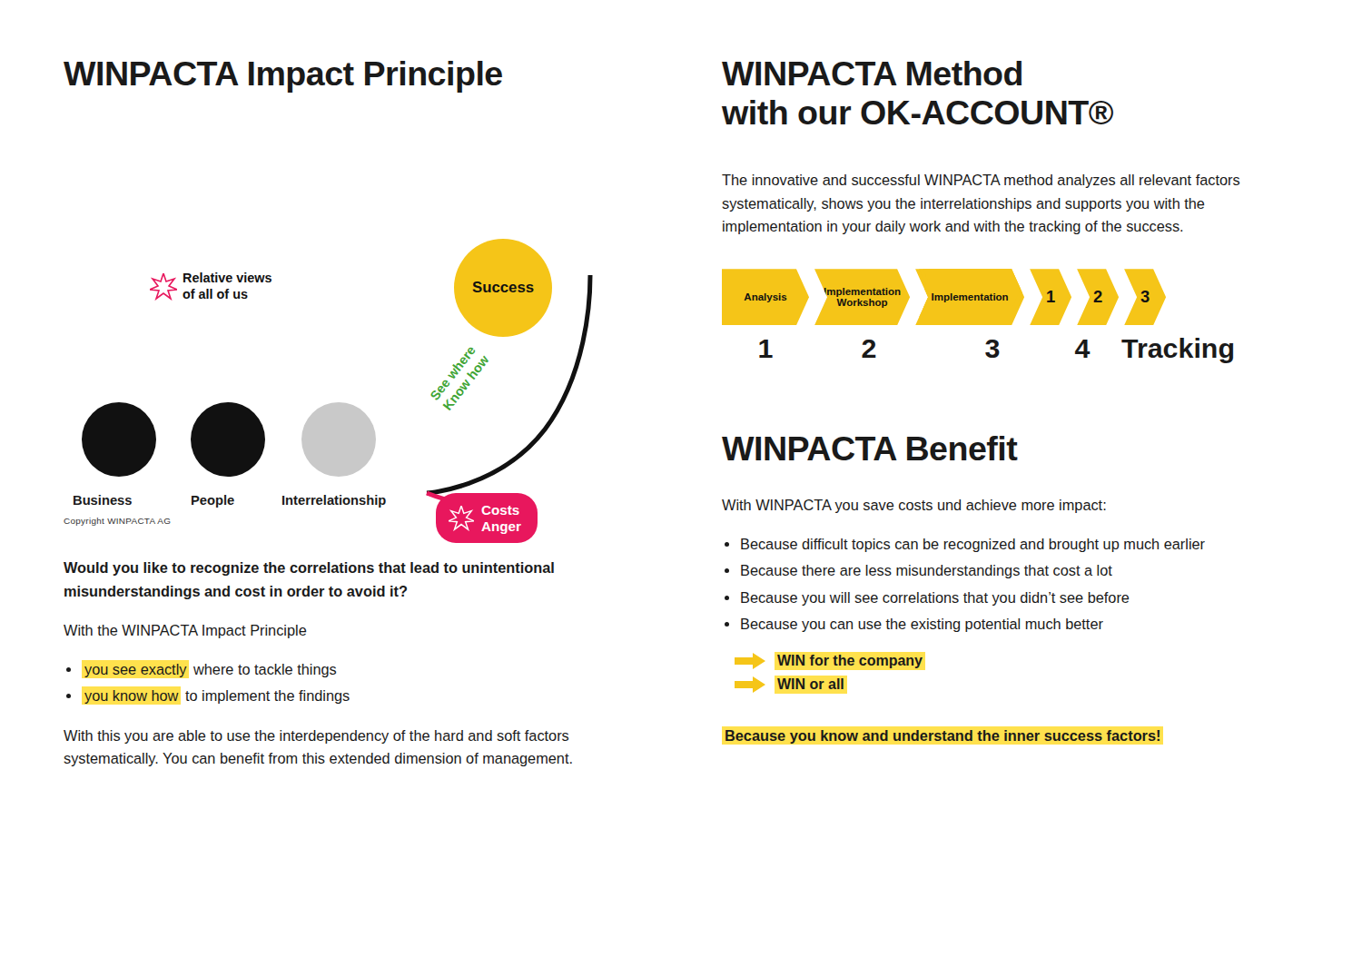WINPACTA Impact Principle
Success
Business
People
Interrelationship
Copyright WINPACTA AG
Relative views
of all of us
See where
Know how
Costs
Anger
Would you like to recognize the correlations that lead to unintentional misunderstandings and cost in order to avoid it?
With the WINPACTA Impact Principle
you see exactly where to tackle things
you know how to implement the findings
With this you are able to use the interdependency of the hard and soft factors systematically. You can benefit from this extended dimension of management.
WINPACTA Method
with our OK-ACCOUNT®
The innovative and successful WINPACTA method analyzes all relevant factors systematically, shows you the interrelationships and supports you with the implementation in your daily work and with the tracking of the success.
Analysis
Implementation
Workshop
Implementation
1
2
3
1 2 3 4 Tracking
WINPACTA Benefit
With WINPACTA you save costs und achieve more impact:
Because difficult topics can be recognized and brought up much earlier
Because there are less misunderstandings that cost a lot
Because you will see correlations that you didn’t see before
Because you can use the existing potential much better
WIN for the company
WIN or all
Because you know and understand the inner success factors!